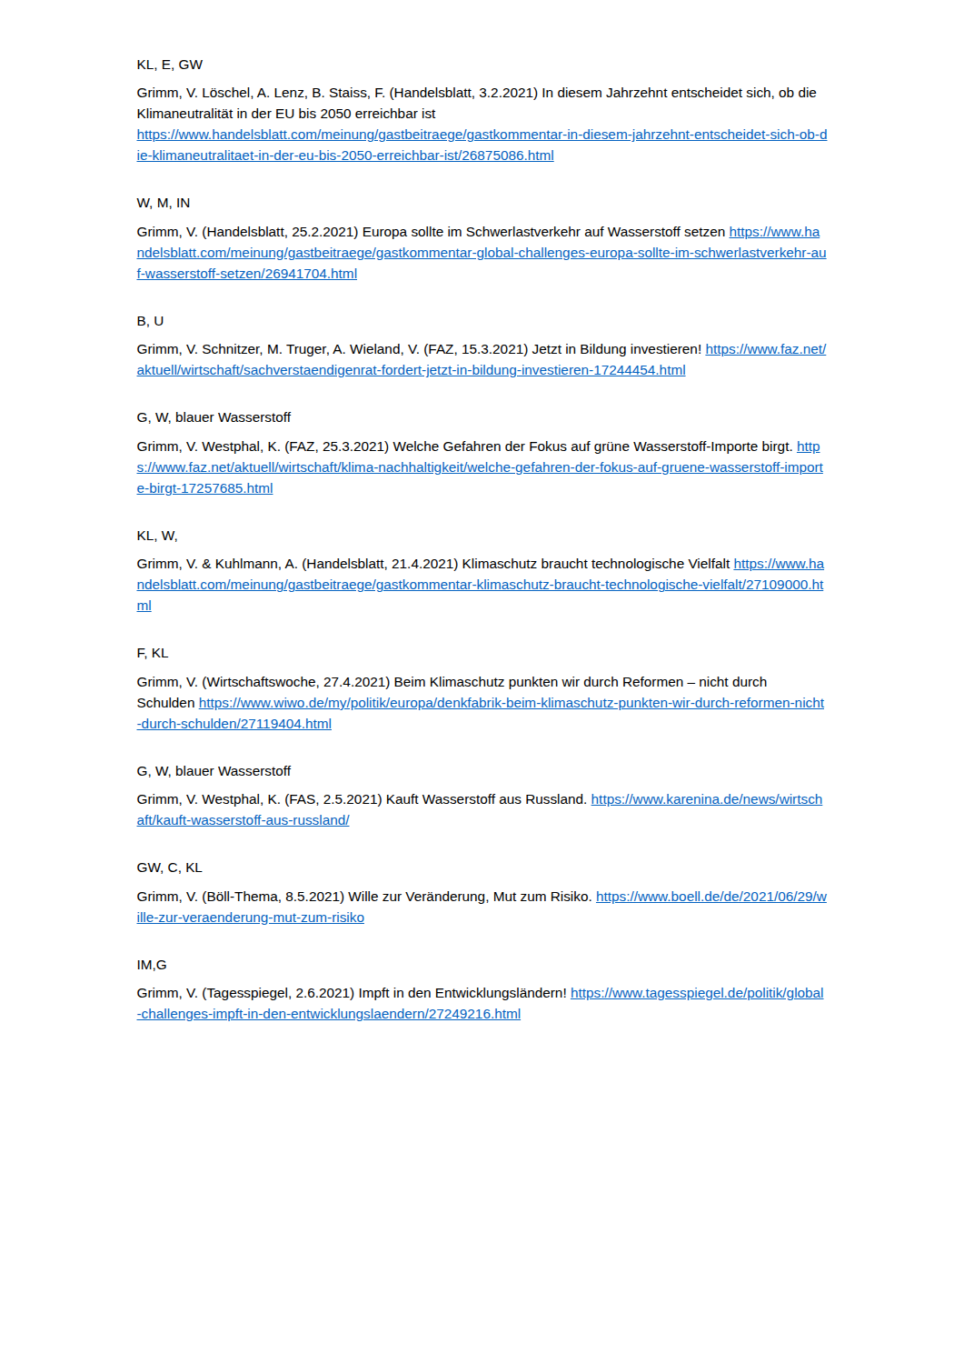KL, E, GW
Grimm, V. Löschel, A. Lenz, B. Staiss, F. (Handelsblatt, 3.2.2021) In diesem Jahrzehnt entscheidet sich, ob die Klimaneutralität in der EU bis 2050 erreichbar ist
https://www.handelsblatt.com/meinung/gastbeitraege/gastkommentar-in-diesem-jahrzehnt-entscheidet-sich-ob-die-klimaneutralitaet-in-der-eu-bis-2050-erreichbar-ist/26875086.html
W, M, IN
Grimm, V. (Handelsblatt, 25.2.2021) Europa sollte im Schwerlastverkehr auf Wasserstoff setzen https://www.handelsblatt.com/meinung/gastbeitraege/gastkommentar-global-challenges-europa-sollte-im-schwerlastverkehr-auf-wasserstoff-setzen/26941704.html
B, U
Grimm, V. Schnitzer, M. Truger, A. Wieland, V. (FAZ, 15.3.2021) Jetzt in Bildung investieren! https://www.faz.net/aktuell/wirtschaft/sachverstaendigenrat-fordert-jetzt-in-bildung-investieren-17244454.html
G, W, blauer Wasserstoff
Grimm, V. Westphal, K. (FAZ, 25.3.2021) Welche Gefahren der Fokus auf grüne Wasserstoff-Importe birgt. https://www.faz.net/aktuell/wirtschaft/klima-nachhaltigkeit/welche-gefahren-der-fokus-auf-gruene-wasserstoff-importe-birgt-17257685.html
KL, W,
Grimm, V. & Kuhlmann, A. (Handelsblatt, 21.4.2021) Klimaschutz braucht technologische Vielfalt https://www.handelsblatt.com/meinung/gastbeitraege/gastkommentar-klimaschutz-braucht-technologische-vielfalt/27109000.html
F, KL
Grimm, V. (Wirtschaftswoche, 27.4.2021) Beim Klimaschutz punkten wir durch Reformen – nicht durch Schulden https://www.wiwo.de/my/politik/europa/denkfabrik-beim-klimaschutz-punkten-wir-durch-reformen-nicht-durch-schulden/27119404.html
G, W, blauer Wasserstoff
Grimm, V. Westphal, K. (FAS, 2.5.2021) Kauft Wasserstoff aus Russland. https://www.karenina.de/news/wirtschaft/kauft-wasserstoff-aus-russland/
GW, C, KL
Grimm, V. (Böll-Thema, 8.5.2021) Wille zur Veränderung, Mut zum Risiko. https://www.boell.de/de/2021/06/29/wille-zur-veraenderung-mut-zum-risiko
IM,G
Grimm, V. (Tagesspiegel, 2.6.2021) Impft in den Entwicklungsländern! https://www.tagesspiegel.de/politik/global-challenges-impft-in-den-entwicklungslaendern/27249216.html